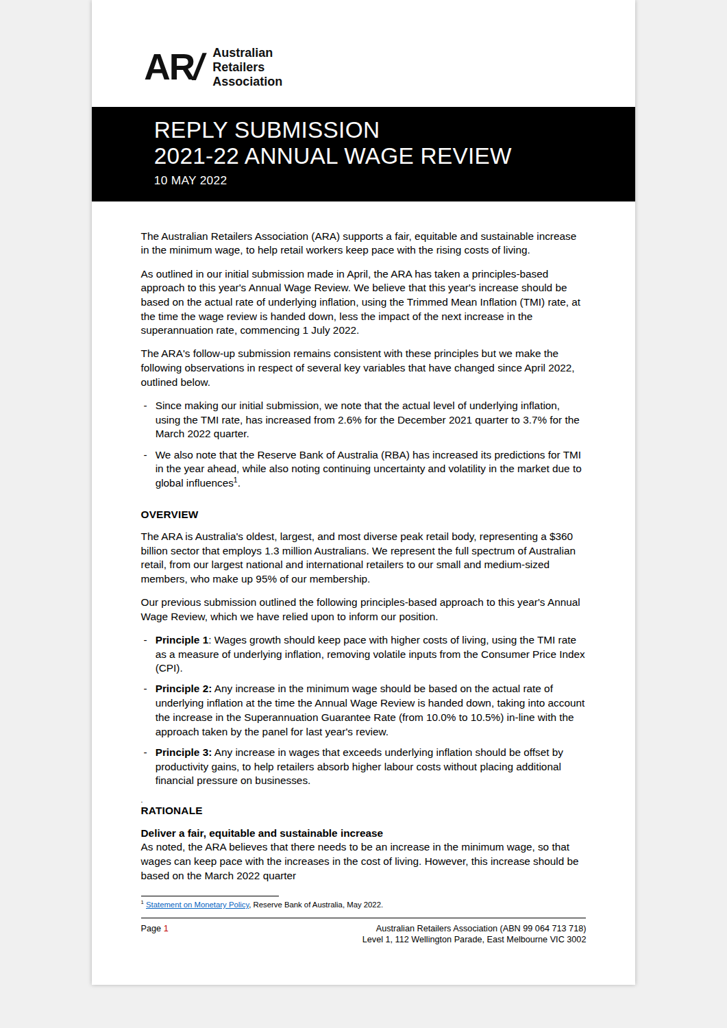AR/
Australian
Retailers
Association
REPLY SUBMISSION
2021-22 ANNUAL WAGE REVIEW
10 MAY 2022
The Australian Retailers Association (ARA) supports a fair, equitable and sustainable increase in the minimum wage, to help retail workers keep pace with the rising costs of living.
As outlined in our initial submission made in April, the ARA has taken a principles-based approach to this year's Annual Wage Review. We believe that this year's increase should be based on the actual rate of underlying inflation, using the Trimmed Mean Inflation (TMI) rate, at the time the wage review is handed down, less the impact of the next increase in the superannuation rate, commencing 1 July 2022.
The ARA's follow-up submission remains consistent with these principles but we make the following observations in respect of several key variables that have changed since April 2022, outlined below.
Since making our initial submission, we note that the actual level of underlying inflation, using the TMI rate, has increased from 2.6% for the December 2021 quarter to 3.7% for the March 2022 quarter.
We also note that the Reserve Bank of Australia (RBA) has increased its predictions for TMI in the year ahead, while also noting continuing uncertainty and volatility in the market due to global influences1.
OVERVIEW
The ARA is Australia's oldest, largest, and most diverse peak retail body, representing a $360 billion sector that employs 1.3 million Australians. We represent the full spectrum of Australian retail, from our largest national and international retailers to our small and medium-sized members, who make up 95% of our membership.
Our previous submission outlined the following principles-based approach to this year's Annual Wage Review, which we have relied upon to inform our position.
Principle 1: Wages growth should keep pace with higher costs of living, using the TMI rate as a measure of underlying inflation, removing volatile inputs from the Consumer Price Index (CPI).
Principle 2: Any increase in the minimum wage should be based on the actual rate of underlying inflation at the time the Annual Wage Review is handed down, taking into account the increase in the Superannuation Guarantee Rate (from 10.0% to 10.5%) in-line with the approach taken by the panel for last year's review.
Principle 3: Any increase in wages that exceeds underlying inflation should be offset by productivity gains, to help retailers absorb higher labour costs without placing additional financial pressure on businesses.
.
RATIONALE
Deliver a fair, equitable and sustainable increase
As noted, the ARA believes that there needs to be an increase in the minimum wage, so that wages can keep pace with the increases in the cost of living. However, this increase should be based on the March 2022 quarter
1 Statement on Monetary Policy, Reserve Bank of Australia, May 2022.
Page 1
Australian Retailers Association (ABN 99 064 713 718)
Level 1, 112 Wellington Parade, East Melbourne VIC 3002